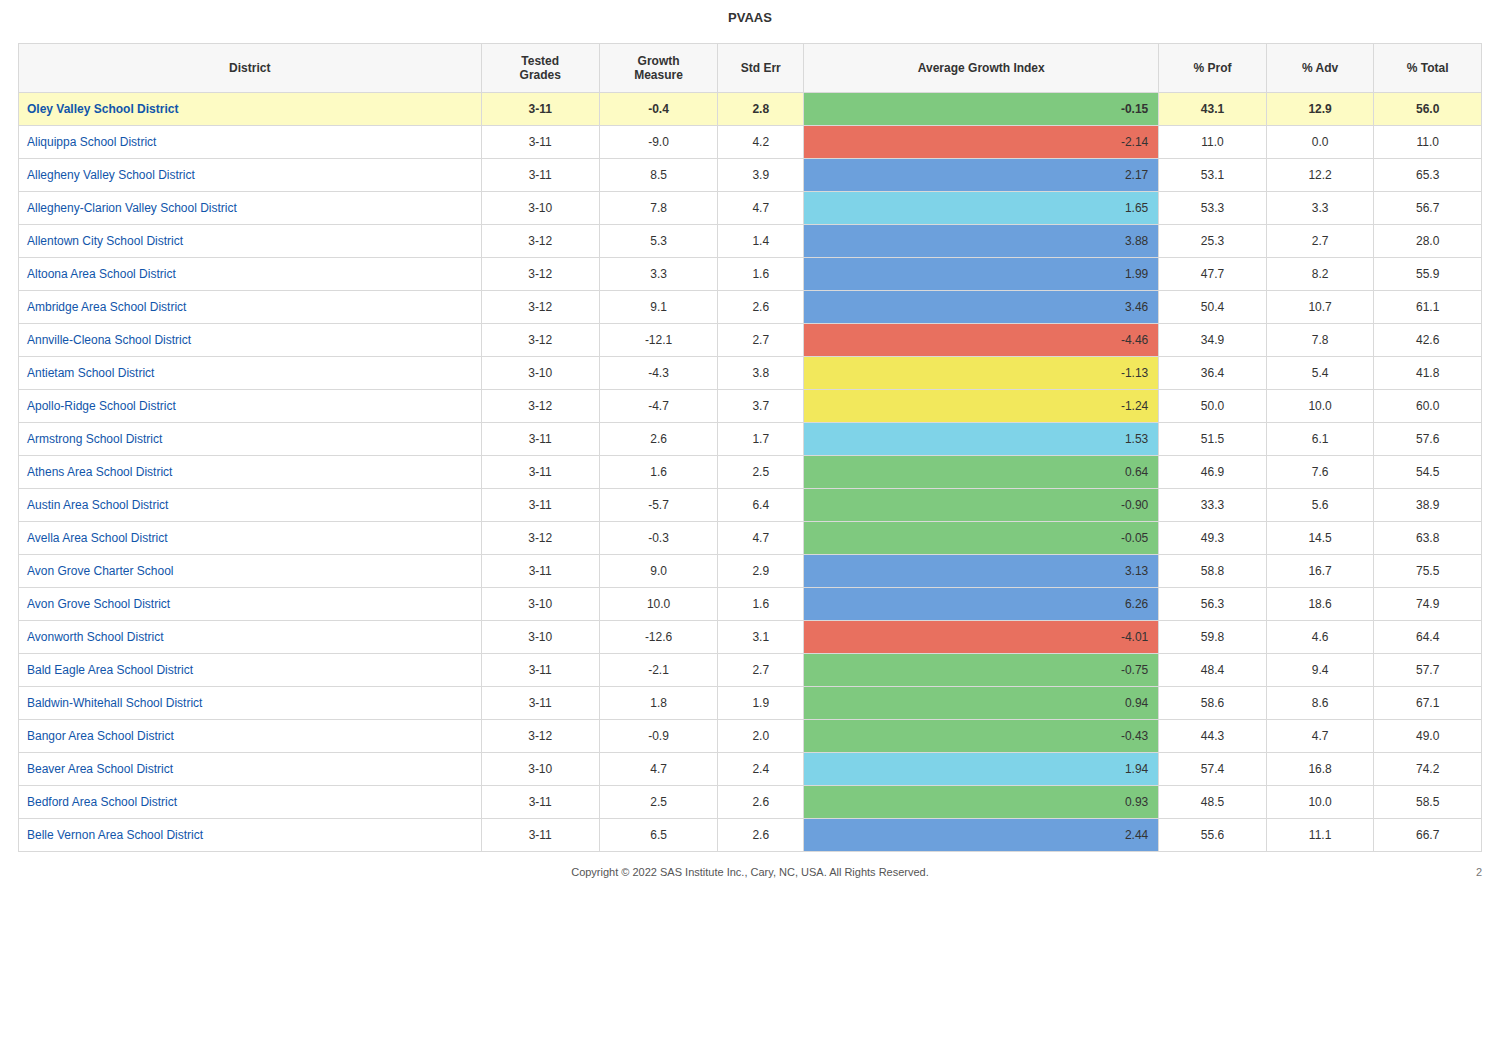PVAAS
| District | Tested Grades | Growth Measure | Std Err | Average Growth Index | % Prof | % Adv | % Total |
| --- | --- | --- | --- | --- | --- | --- | --- |
| Oley Valley School District | 3-11 | -0.4 | 2.8 | -0.15 | 43.1 | 12.9 | 56.0 |
| Aliquippa School District | 3-11 | -9.0 | 4.2 | -2.14 | 11.0 | 0.0 | 11.0 |
| Allegheny Valley School District | 3-11 | 8.5 | 3.9 | 2.17 | 53.1 | 12.2 | 65.3 |
| Allegheny-Clarion Valley School District | 3-10 | 7.8 | 4.7 | 1.65 | 53.3 | 3.3 | 56.7 |
| Allentown City School District | 3-12 | 5.3 | 1.4 | 3.88 | 25.3 | 2.7 | 28.0 |
| Altoona Area School District | 3-12 | 3.3 | 1.6 | 1.99 | 47.7 | 8.2 | 55.9 |
| Ambridge Area School District | 3-12 | 9.1 | 2.6 | 3.46 | 50.4 | 10.7 | 61.1 |
| Annville-Cleona School District | 3-12 | -12.1 | 2.7 | -4.46 | 34.9 | 7.8 | 42.6 |
| Antietam School District | 3-10 | -4.3 | 3.8 | -1.13 | 36.4 | 5.4 | 41.8 |
| Apollo-Ridge School District | 3-12 | -4.7 | 3.7 | -1.24 | 50.0 | 10.0 | 60.0 |
| Armstrong School District | 3-11 | 2.6 | 1.7 | 1.53 | 51.5 | 6.1 | 57.6 |
| Athens Area School District | 3-11 | 1.6 | 2.5 | 0.64 | 46.9 | 7.6 | 54.5 |
| Austin Area School District | 3-11 | -5.7 | 6.4 | -0.90 | 33.3 | 5.6 | 38.9 |
| Avella Area School District | 3-12 | -0.3 | 4.7 | -0.05 | 49.3 | 14.5 | 63.8 |
| Avon Grove Charter School | 3-11 | 9.0 | 2.9 | 3.13 | 58.8 | 16.7 | 75.5 |
| Avon Grove School District | 3-10 | 10.0 | 1.6 | 6.26 | 56.3 | 18.6 | 74.9 |
| Avonworth School District | 3-10 | -12.6 | 3.1 | -4.01 | 59.8 | 4.6 | 64.4 |
| Bald Eagle Area School District | 3-11 | -2.1 | 2.7 | -0.75 | 48.4 | 9.4 | 57.7 |
| Baldwin-Whitehall School District | 3-11 | 1.8 | 1.9 | 0.94 | 58.6 | 8.6 | 67.1 |
| Bangor Area School District | 3-12 | -0.9 | 2.0 | -0.43 | 44.3 | 4.7 | 49.0 |
| Beaver Area School District | 3-10 | 4.7 | 2.4 | 1.94 | 57.4 | 16.8 | 74.2 |
| Bedford Area School District | 3-11 | 2.5 | 2.6 | 0.93 | 48.5 | 10.0 | 58.5 |
| Belle Vernon Area School District | 3-11 | 6.5 | 2.6 | 2.44 | 55.6 | 11.1 | 66.7 |
Copyright © 2022 SAS Institute Inc., Cary, NC, USA. All Rights Reserved. 2